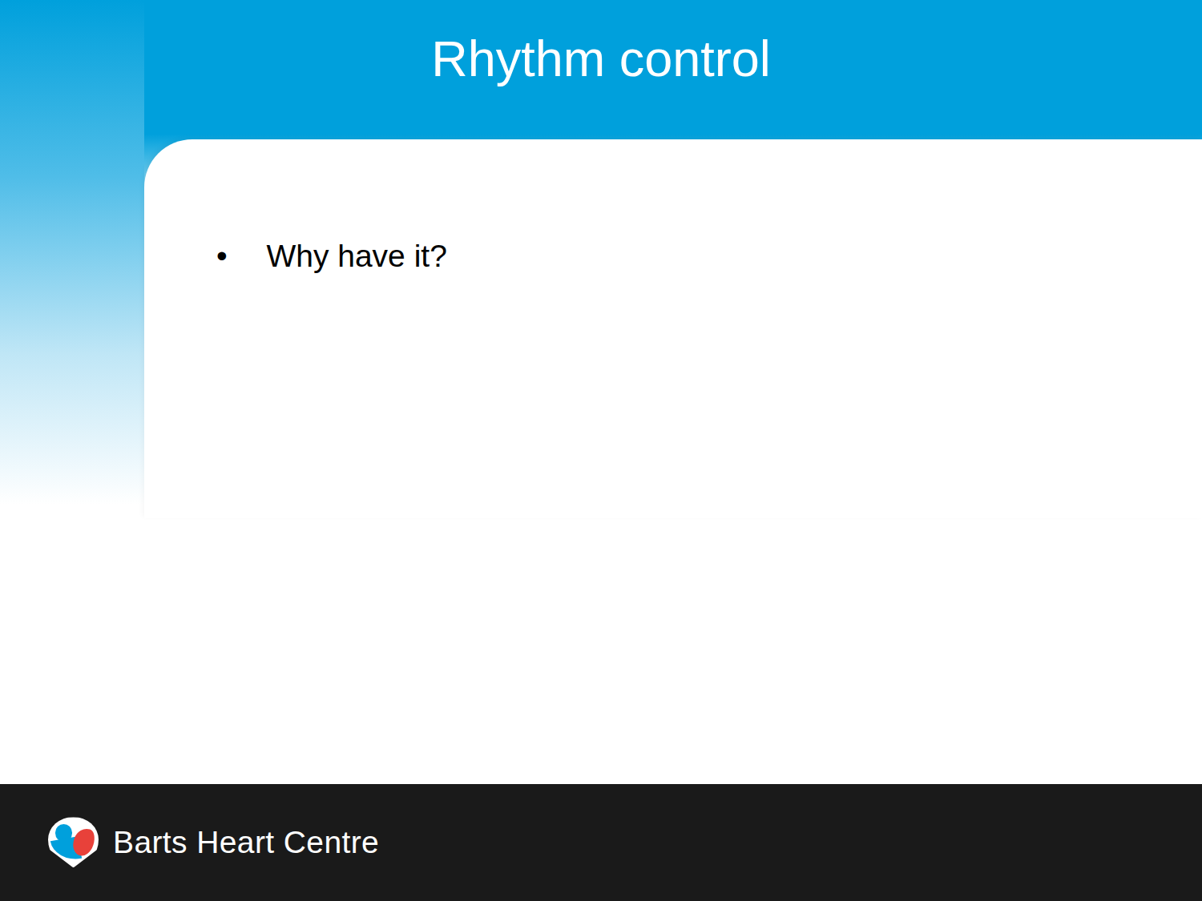Rhythm control
Why have it?
Barts Heart Centre